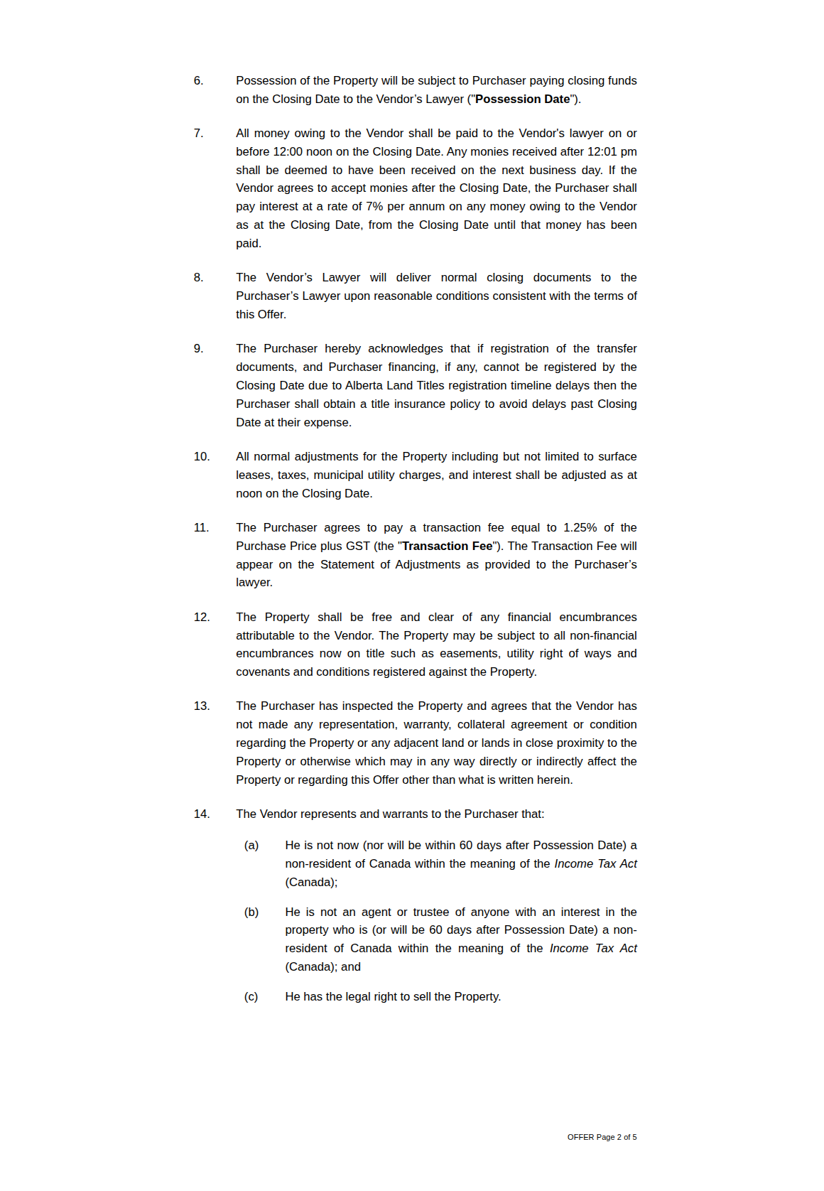Possession of the Property will be subject to Purchaser paying closing funds on the Closing Date to the Vendor’s Lawyer ("Possession Date").
All money owing to the Vendor shall be paid to the Vendor's lawyer on or before 12:00 noon on the Closing Date. Any monies received after 12:01 pm shall be deemed to have been received on the next business day. If the Vendor agrees to accept monies after the Closing Date, the Purchaser shall pay interest at a rate of 7% per annum on any money owing to the Vendor as at the Closing Date, from the Closing Date until that money has been paid.
The Vendor’s Lawyer will deliver normal closing documents to the Purchaser’s Lawyer upon reasonable conditions consistent with the terms of this Offer.
The Purchaser hereby acknowledges that if registration of the transfer documents, and Purchaser financing, if any, cannot be registered by the Closing Date due to Alberta Land Titles registration timeline delays then the Purchaser shall obtain a title insurance policy to avoid delays past Closing Date at their expense.
All normal adjustments for the Property including but not limited to surface leases, taxes, municipal utility charges, and interest shall be adjusted as at noon on the Closing Date.
The Purchaser agrees to pay a transaction fee equal to 1.25% of the Purchase Price plus GST (the "Transaction Fee"). The Transaction Fee will appear on the Statement of Adjustments as provided to the Purchaser’s lawyer.
The Property shall be free and clear of any financial encumbrances attributable to the Vendor. The Property may be subject to all non-financial encumbrances now on title such as easements, utility right of ways and covenants and conditions registered against the Property.
The Purchaser has inspected the Property and agrees that the Vendor has not made any representation, warranty, collateral agreement or condition regarding the Property or any adjacent land or lands in close proximity to the Property or otherwise which may in any way directly or indirectly affect the Property or regarding this Offer other than what is written herein.
The Vendor represents and warrants to the Purchaser that:
He is not now (nor will be within 60 days after Possession Date) a non-resident of Canada within the meaning of the Income Tax Act (Canada);
He is not an agent or trustee of anyone with an interest in the property who is (or will be 60 days after Possession Date) a non-resident of Canada within the meaning of the Income Tax Act (Canada); and
He has the legal right to sell the Property.
OFFER Page 2 of 5